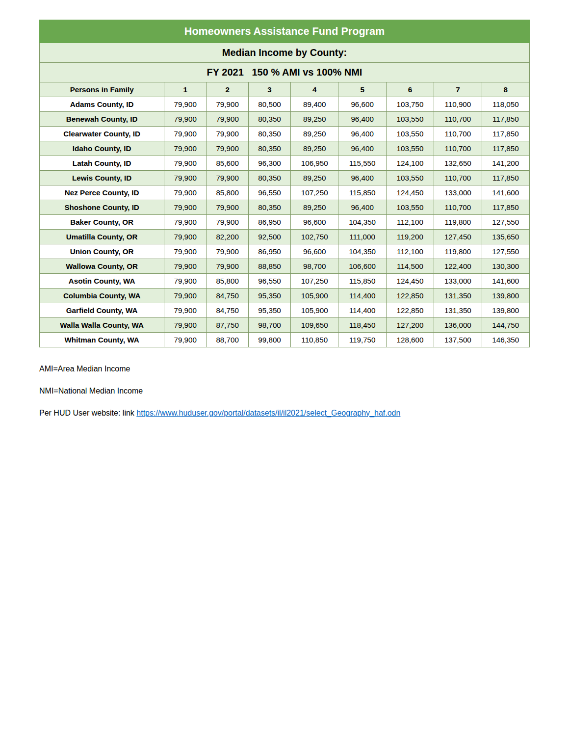| Homeowners Assistance Fund Program |
| --- |
| Median Income by County: |
| FY 2021 150 % AMI vs 100% NMI |
| Persons in Family | 1 | 2 | 3 | 4 | 5 | 6 | 7 | 8 |
| Adams County, ID | 79,900 | 79,900 | 80,500 | 89,400 | 96,600 | 103,750 | 110,900 | 118,050 |
| Benewah County, ID | 79,900 | 79,900 | 80,350 | 89,250 | 96,400 | 103,550 | 110,700 | 117,850 |
| Clearwater County, ID | 79,900 | 79,900 | 80,350 | 89,250 | 96,400 | 103,550 | 110,700 | 117,850 |
| Idaho County, ID | 79,900 | 79,900 | 80,350 | 89,250 | 96,400 | 103,550 | 110,700 | 117,850 |
| Latah County, ID | 79,900 | 85,600 | 96,300 | 106,950 | 115,550 | 124,100 | 132,650 | 141,200 |
| Lewis County, ID | 79,900 | 79,900 | 80,350 | 89,250 | 96,400 | 103,550 | 110,700 | 117,850 |
| Nez Perce County, ID | 79,900 | 85,800 | 96,550 | 107,250 | 115,850 | 124,450 | 133,000 | 141,600 |
| Shoshone County, ID | 79,900 | 79,900 | 80,350 | 89,250 | 96,400 | 103,550 | 110,700 | 117,850 |
| Baker County, OR | 79,900 | 79,900 | 86,950 | 96,600 | 104,350 | 112,100 | 119,800 | 127,550 |
| Umatilla County, OR | 79,900 | 82,200 | 92,500 | 102,750 | 111,000 | 119,200 | 127,450 | 135,650 |
| Union County, OR | 79,900 | 79,900 | 86,950 | 96,600 | 104,350 | 112,100 | 119,800 | 127,550 |
| Wallowa County, OR | 79,900 | 79,900 | 88,850 | 98,700 | 106,600 | 114,500 | 122,400 | 130,300 |
| Asotin County, WA | 79,900 | 85,800 | 96,550 | 107,250 | 115,850 | 124,450 | 133,000 | 141,600 |
| Columbia County, WA | 79,900 | 84,750 | 95,350 | 105,900 | 114,400 | 122,850 | 131,350 | 139,800 |
| Garfield County, WA | 79,900 | 84,750 | 95,350 | 105,900 | 114,400 | 122,850 | 131,350 | 139,800 |
| Walla Walla County, WA | 79,900 | 87,750 | 98,700 | 109,650 | 118,450 | 127,200 | 136,000 | 144,750 |
| Whitman County, WA | 79,900 | 88,700 | 99,800 | 110,850 | 119,750 | 128,600 | 137,500 | 146,350 |
AMI=Area Median Income
NMI=National Median Income
Per HUD User website: link https://www.huduser.gov/portal/datasets/il/il2021/select_Geography_haf.odn